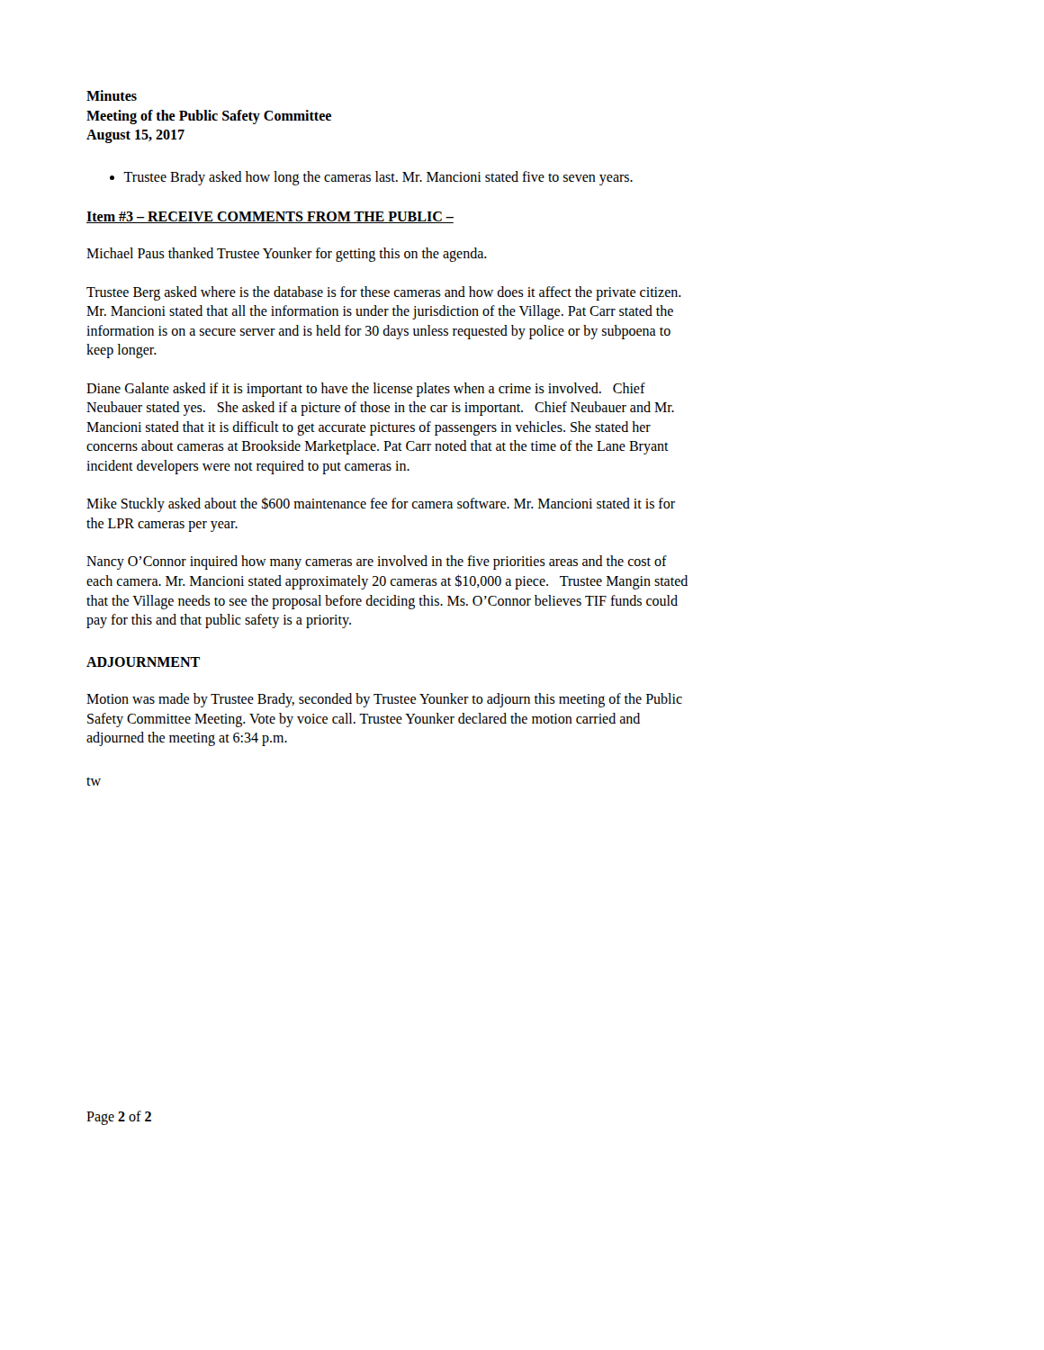Minutes
Meeting of the Public Safety Committee
August 15, 2017
Trustee Brady asked how long the cameras last. Mr. Mancioni stated five to seven years.
Item #3 – RECEIVE COMMENTS FROM THE PUBLIC –
Michael Paus thanked Trustee Younker for getting this on the agenda.
Trustee Berg asked where is the database is for these cameras and how does it affect the private citizen. Mr. Mancioni stated that all the information is under the jurisdiction of the Village. Pat Carr stated the information is on a secure server and is held for 30 days unless requested by police or by subpoena to keep longer.
Diane Galante asked if it is important to have the license plates when a crime is involved. Chief Neubauer stated yes. She asked if a picture of those in the car is important. Chief Neubauer and Mr. Mancioni stated that it is difficult to get accurate pictures of passengers in vehicles. She stated her concerns about cameras at Brookside Marketplace. Pat Carr noted that at the time of the Lane Bryant incident developers were not required to put cameras in.
Mike Stuckly asked about the $600 maintenance fee for camera software. Mr. Mancioni stated it is for the LPR cameras per year.
Nancy O’Connor inquired how many cameras are involved in the five priorities areas and the cost of each camera. Mr. Mancioni stated approximately 20 cameras at $10,000 a piece. Trustee Mangin stated that the Village needs to see the proposal before deciding this. Ms. O’Connor believes TIF funds could pay for this and that public safety is a priority.
ADJOURNMENT
Motion was made by Trustee Brady, seconded by Trustee Younker to adjourn this meeting of the Public Safety Committee Meeting. Vote by voice call. Trustee Younker declared the motion carried and adjourned the meeting at 6:34 p.m.
tw
Page 2 of 2